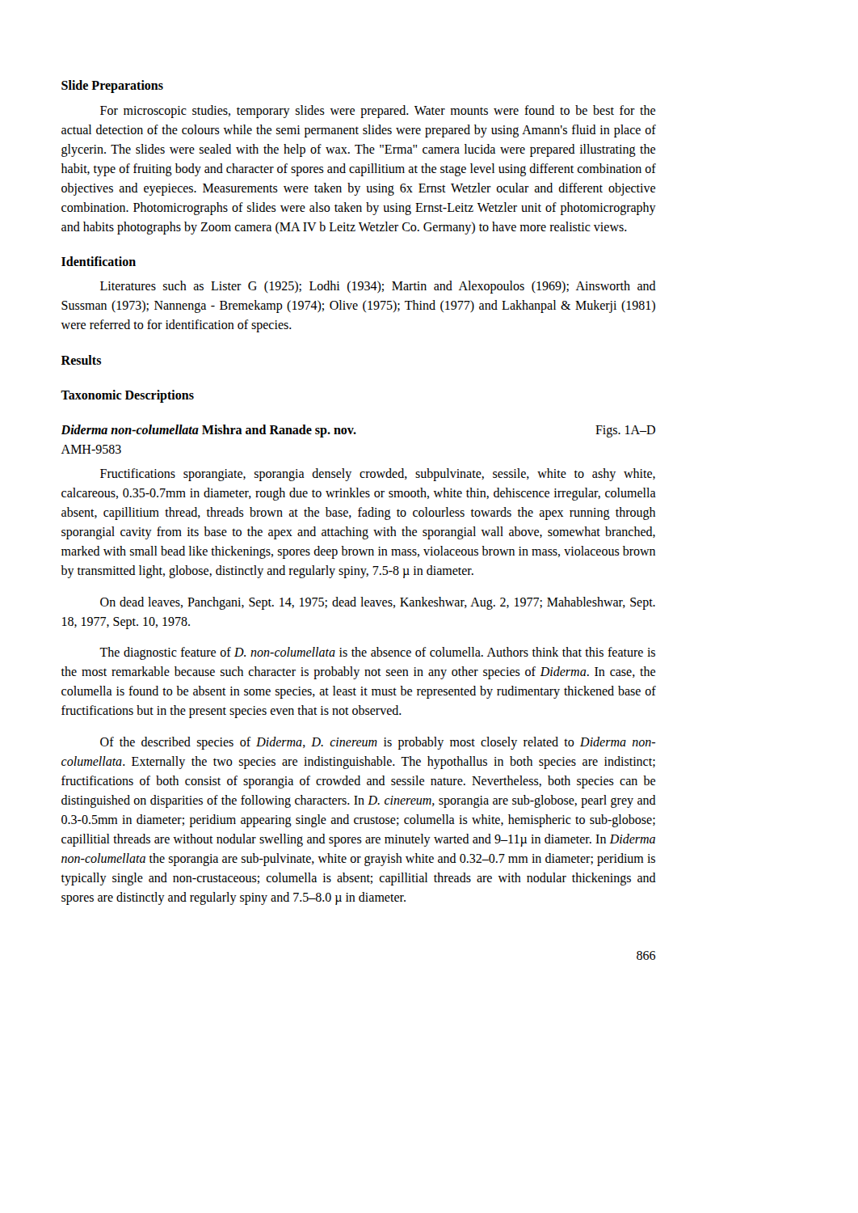Slide Preparations
For microscopic studies, temporary slides were prepared. Water mounts were found to be best for the actual detection of the colours while the semi permanent slides were prepared by using Amann's fluid in place of glycerin. The slides were sealed with the help of wax. The "Erma" camera lucida were prepared illustrating the habit, type of fruiting body and character of spores and capillitium at the stage level using different combination of objectives and eyepieces. Measurements were taken by using 6x Ernst Wetzler ocular and different objective combination. Photomicrographs of slides were also taken by using Ernst-Leitz Wetzler unit of photomicrography and habits photographs by Zoom camera (MA IV b Leitz Wetzler Co. Germany) to have more realistic views.
Identification
Literatures such as Lister G (1925); Lodhi (1934); Martin and Alexopoulos (1969); Ainsworth and Sussman (1973); Nannenga - Bremekamp (1974); Olive (1975); Thind (1977) and Lakhanpal & Mukerji (1981) were referred to for identification of species.
Results
Taxonomic Descriptions
Figs. 1A–D Diderma non-columellata Mishra and Ranade sp. nov.
AMH-9583
Fructifications sporangiate, sporangia densely crowded, subpulvinate, sessile, white to ashy white, calcareous, 0.35-0.7mm in diameter, rough due to wrinkles or smooth, white thin, dehiscence irregular, columella absent, capillitium thread, threads brown at the base, fading to colourless towards the apex running through sporangial cavity from its base to the apex and attaching with the sporangial wall above, somewhat branched, marked with small bead like thickenings, spores deep brown in mass, violaceous brown in mass, violaceous brown by transmitted light, globose, distinctly and regularly spiny, 7.5-8 µ in diameter.
On dead leaves, Panchgani, Sept. 14, 1975; dead leaves, Kankeshwar, Aug. 2, 1977; Mahableshwar, Sept. 18, 1977, Sept. 10, 1978.
The diagnostic feature of D. non-columellata is the absence of columella. Authors think that this feature is the most remarkable because such character is probably not seen in any other species of Diderma. In case, the columella is found to be absent in some species, at least it must be represented by rudimentary thickened base of fructifications but in the present species even that is not observed.
Of the described species of Diderma, D. cinereum is probably most closely related to Diderma non-columellata. Externally the two species are indistinguishable. The hypothallus in both species are indistinct; fructifications of both consist of sporangia of crowded and sessile nature. Nevertheless, both species can be distinguished on disparities of the following characters. In D. cinereum, sporangia are sub-globose, pearl grey and 0.3-0.5mm in diameter; peridium appearing single and crustose; columella is white, hemispheric to sub-globose; capillitial threads are without nodular swelling and spores are minutely warted and 9–11µ in diameter. In Diderma non-columellata the sporangia are sub-pulvinate, white or grayish white and 0.32–0.7 mm in diameter; peridium is typically single and non-crustaceous; columella is absent; capillitial threads are with nodular thickenings and spores are distinctly and regularly spiny and 7.5–8.0 µ in diameter.
866